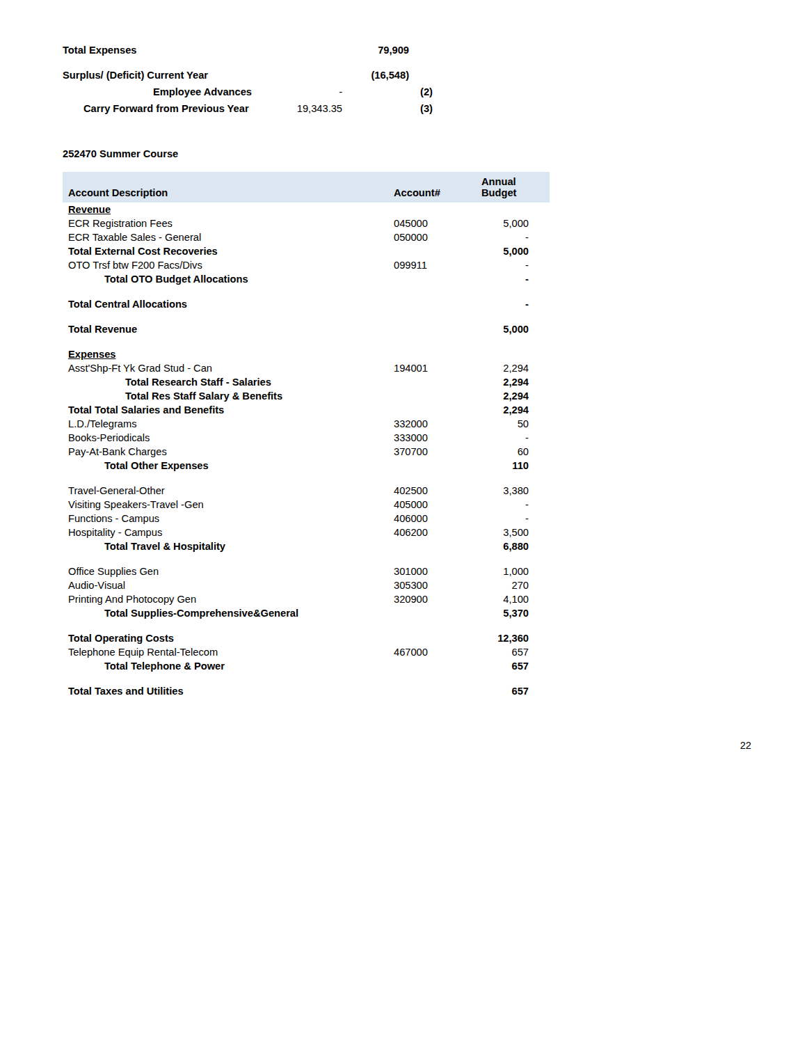| Total Expenses | | 79,909 | |
| Surplus/ (Deficit) Current Year | | (16,548) | |
| Employee Advances | - | | (2) |
| Carry Forward from Previous Year | 19,343.35 | | (3) |
252470 Summer Course
| Account Description | Account# | Annual Budget |
| --- | --- | --- |
| Revenue | | |
| ECR Registration Fees | 045000 | 5,000 |
| ECR Taxable Sales - General | 050000 | - |
| Total External Cost Recoveries | | 5,000 |
| OTO Trsf btw F200 Facs/Divs | 099911 | - |
| Total OTO Budget Allocations | | - |
| Total Central Allocations | | - |
| Total Revenue | | 5,000 |
| Expenses | | |
| Asst'Shp-Ft Yk Grad Stud - Can | 194001 | 2,294 |
| Total Research Staff - Salaries | | 2,294 |
| Total Res Staff Salary & Benefits | | 2,294 |
| Total Total Salaries and Benefits | | 2,294 |
| L.D./Telegrams | 332000 | 50 |
| Books-Periodicals | 333000 | - |
| Pay-At-Bank Charges | 370700 | 60 |
| Total Other Expenses | | 110 |
| Travel-General-Other | 402500 | 3,380 |
| Visiting Speakers-Travel -Gen | 405000 | - |
| Functions - Campus | 406000 | - |
| Hospitality - Campus | 406200 | 3,500 |
| Total Travel & Hospitality | | 6,880 |
| Office Supplies Gen | 301000 | 1,000 |
| Audio-Visual | 305300 | 270 |
| Printing And Photocopy Gen | 320900 | 4,100 |
| Total Supplies-Comprehensive&General | | 5,370 |
| Total Operating Costs | | 12,360 |
| Telephone Equip Rental-Telecom | 467000 | 657 |
| Total Telephone & Power | | 657 |
| Total Taxes and Utilities | | 657 |
22